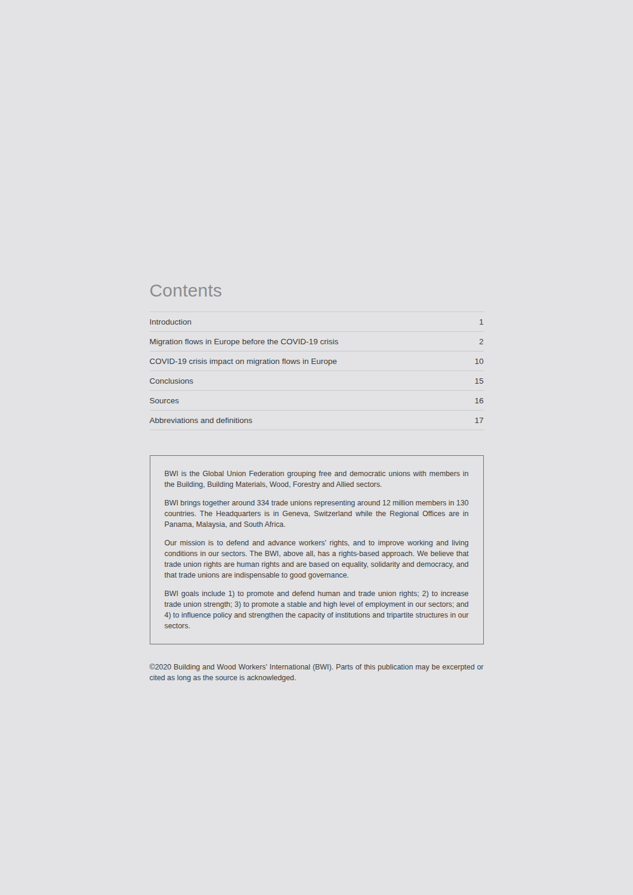Contents
| Introduction | 1 |
| Migration flows in Europe before the COVID-19 crisis | 2 |
| COVID-19 crisis impact on migration flows in Europe | 10 |
| Conclusions | 15 |
| Sources | 16 |
| Abbreviations and definitions | 17 |
BWI is the Global Union Federation grouping free and democratic unions with members in the Building, Building Materials, Wood, Forestry and Allied sectors.
BWI brings together around 334 trade unions representing around 12 million members in 130 countries. The Headquarters is in Geneva, Switzerland while the Regional Offices are in Panama, Malaysia, and South Africa.
Our mission is to defend and advance workers' rights, and to improve working and living conditions in our sectors. The BWI, above all, has a rights-based approach. We believe that trade union rights are human rights and are based on equality, solidarity and democracy, and that trade unions are indispensable to good governance.
BWI goals include 1) to promote and defend human and trade union rights; 2) to increase trade union strength; 3) to promote a stable and high level of employment in our sectors; and 4) to influence policy and strengthen the capacity of institutions and tripartite structures in our sectors.
©2020 Building and Wood Workers' International (BWI). Parts of this publication may be excerpted or cited as long as the source is acknowledged.